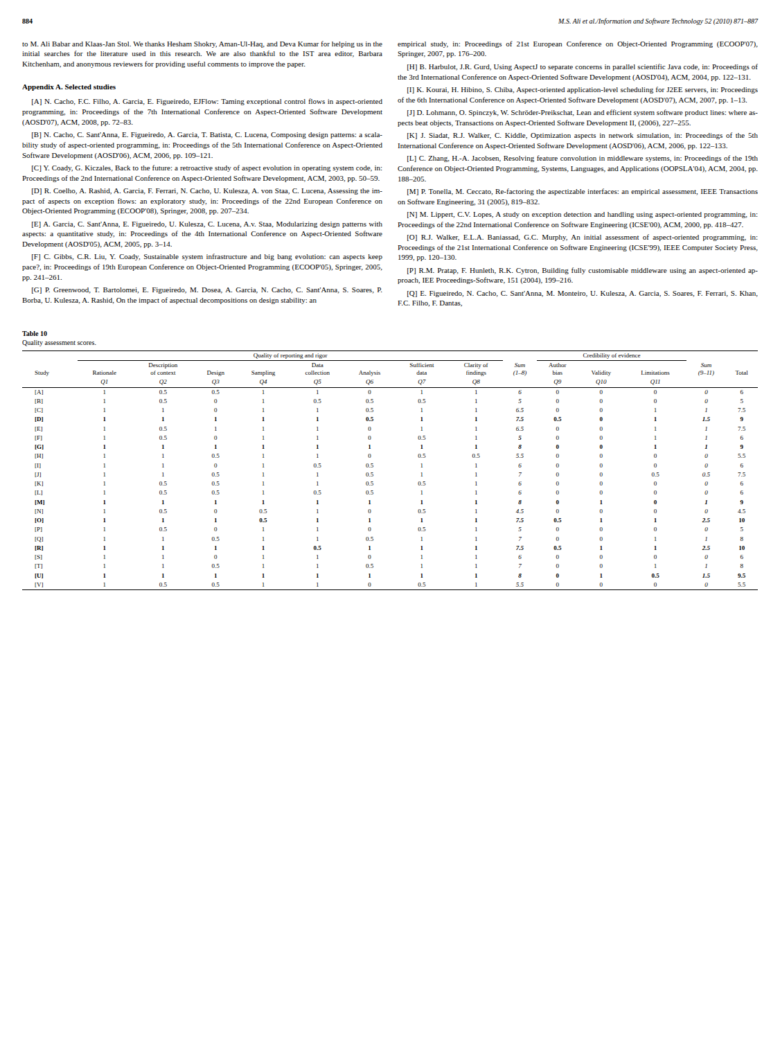884 M.S. Ali et al./Information and Software Technology 52 (2010) 871–887
to M. Ali Babar and Klaas-Jan Stol. We thanks Hesham Shokry, Aman-Ul-Haq, and Deva Kumar for helping us in the initial searches for the literature used in this research. We are also thankful to the IST area editor, Barbara Kitchenham, and anonymous reviewers for providing useful comments to improve the paper.
Appendix A. Selected studies
[A] N. Cacho, F.C. Filho, A. Garcia, E. Figueiredo, EJFlow: Taming exceptional control flows in aspect-oriented programming, in: Proceedings of the 7th International Conference on Aspect-Oriented Software Development (AOSD'07), ACM, 2008, pp. 72–83.
[B] N. Cacho, C. Sant'Anna, E. Figueiredo, A. Garcia, T. Batista, C. Lucena, Composing design patterns: a scalability study of aspect-oriented programming, in: Proceedings of the 5th International Conference on Aspect-Oriented Software Development (AOSD'06), ACM, 2006, pp. 109–121.
[C] Y. Coady, G. Kiczales, Back to the future: a retroactive study of aspect evolution in operating system code, in: Proceedings of the 2nd International Conference on Aspect-Oriented Software Development, ACM, 2003, pp. 50–59.
[D] R. Coelho, A. Rashid, A. Garcia, F. Ferrari, N. Cacho, U. Kulesza, A. von Staa, C. Lucena, Assessing the impact of aspects on exception flows: an exploratory study, in: Proceedings of the 22nd European Conference on Object-Oriented Programming (ECOOP'08), Springer, 2008, pp. 207–234.
[E] A. Garcia, C. Sant'Anna, E. Figueiredo, U. Kulesza, C. Lucena, A.v. Staa, Modularizing design patterns with aspects: a quantitative study, in: Proceedings of the 4th International Conference on Aspect-Oriented Software Development (AOSD'05), ACM, 2005, pp. 3–14.
[F] C. Gibbs, C.R. Liu, Y. Coady, Sustainable system infrastructure and big bang evolution: can aspects keep pace?, in: Proceedings of 19th European Conference on Object-Oriented Programming (ECOOP'05), Springer, 2005, pp. 241–261.
[G] P. Greenwood, T. Bartolomei, E. Figueiredo, M. Dosea, A. Garcia, N. Cacho, C. Sant'Anna, S. Soares, P. Borba, U. Kulesza, A. Rashid, On the impact of aspectual decompositions on design stability: an
empirical study, in: Proceedings of 21st European Conference on Object-Oriented Programming (ECOOP'07), Springer, 2007, pp. 176–200.
[H] B. Harbulot, J.R. Gurd, Using AspectJ to separate concerns in parallel scientific Java code, in: Proceedings of the 3rd International Conference on Aspect-Oriented Software Development (AOSD'04), ACM, 2004, pp. 122–131.
[I] K. Kourai, H. Hibino, S. Chiba, Aspect-oriented application-level scheduling for J2EE servers, in: Proceedings of the 6th International Conference on Aspect-Oriented Software Development (AOSD'07), ACM, 2007, pp. 1–13.
[J] D. Lohmann, O. Spinczyk, W. Schröder-Preikschat, Lean and efficient system software product lines: where aspects beat objects, Transactions on Aspect-Oriented Software Development II, (2006), 227–255.
[K] J. Siadat, R.J. Walker, C. Kiddle, Optimization aspects in network simulation, in: Proceedings of the 5th International Conference on Aspect-Oriented Software Development (AOSD'06), ACM, 2006, pp. 122–133.
[L] C. Zhang, H.-A. Jacobsen, Resolving feature convolution in middleware systems, in: Proceedings of the 19th Conference on Object-Oriented Programming, Systems, Languages, and Applications (OOPSLA'04), ACM, 2004, pp. 188–205.
[M] P. Tonella, M. Ceccato, Re-factoring the aspectizable interfaces: an empirical assessment, IEEE Transactions on Software Engineering, 31 (2005), 819–832.
[N] M. Lippert, C.V. Lopes, A study on exception detection and handling using aspect-oriented programming, in: Proceedings of the 22nd International Conference on Software Engineering (ICSE'00), ACM, 2000, pp. 418–427.
[O] R.J. Walker, E.L.A. Baniassad, G.C. Murphy, An initial assessment of aspect-oriented programming, in: Proceedings of the 21st International Conference on Software Engineering (ICSE'99), IEEE Computer Society Press, 1999, pp. 120–130.
[P] R.M. Pratap, F. Hunleth, R.K. Cytron, Building fully customisable middleware using an aspect-oriented approach, IEE Proceedings-Software, 151 (2004), 199–216.
[Q] E. Figueiredo, N. Cacho, C. Sant'Anna, M. Monteiro, U. Kulesza, A. Garcia, S. Soares, F. Ferrari, S. Khan, F.C. Filho, F. Dantas,
Table 10 Quality assessment scores.
| Study | Quality of reporting and rigor | Sum (1–8) | Credibility of evidence | Sum (9–11) | Total |
| --- | --- | --- | --- | --- | --- |
| Rationale | Description of context | Design | Sampling | Data collection | Analysis | Sufficient data | Clarity of findings | Author bias | Validity | Limitations |
| | Q1 | Q2 | Q3 | Q4 | Q5 | Q6 | Q7 | Q8 | | Q9 | Q10 | Q11 | | |
| [A] | 1 | 0.5 | 0.5 | 1 | 1 | 0 | 1 | 1 | 6 | 0 | 0 | 0 | 0 | 6 |
| [B] | 1 | 0.5 | 0 | 1 | 0.5 | 0.5 | 0.5 | 1 | 5 | 0 | 0 | 0 | 0 | 5 |
| [C] | 1 | 1 | 0 | 1 | 1 | 0.5 | 1 | 1 | 6.5 | 0 | 0 | 1 | 1 | 7.5 |
| [D] | 1 | 1 | 1 | 1 | 1 | 0.5 | 1 | 1 | 7.5 | 0.5 | 0 | 1 | 1.5 | 9 |
| [E] | 1 | 0.5 | 1 | 1 | 1 | 0 | 1 | 1 | 6.5 | 0 | 0 | 1 | 1 | 7.5 |
| [F] | 1 | 0.5 | 0 | 1 | 1 | 0 | 0.5 | 1 | 5 | 0 | 0 | 1 | 1 | 6 |
| [G] | 1 | 1 | 1 | 1 | 1 | 1 | 1 | 1 | 8 | 0 | 0 | 1 | 1 | 9 |
| [H] | 1 | 1 | 0.5 | 1 | 1 | 0 | 0.5 | 0.5 | 5.5 | 0 | 0 | 0 | 0 | 5.5 |
| [I] | 1 | 1 | 0 | 1 | 0.5 | 0.5 | 1 | 1 | 6 | 0 | 0 | 0 | 0 | 6 |
| [J] | 1 | 1 | 0.5 | 1 | 1 | 0.5 | 1 | 1 | 7 | 0 | 0 | 0.5 | 0.5 | 7.5 |
| [K] | 1 | 0.5 | 0.5 | 1 | 1 | 0.5 | 0.5 | 1 | 6 | 0 | 0 | 0 | 0 | 6 |
| [L] | 1 | 0.5 | 0.5 | 1 | 0.5 | 0.5 | 1 | 1 | 6 | 0 | 0 | 0 | 0 | 6 |
| [M] | 1 | 1 | 1 | 1 | 1 | 1 | 1 | 1 | 8 | 0 | 1 | 0 | 1 | 9 |
| [N] | 1 | 0.5 | 0 | 0.5 | 1 | 0 | 0.5 | 1 | 4.5 | 0 | 0 | 0 | 0 | 4.5 |
| [O] | 1 | 1 | 1 | 0.5 | 1 | 1 | 1 | 1 | 7.5 | 0.5 | 1 | 1 | 2.5 | 10 |
| [P] | 1 | 0.5 | 0 | 1 | 1 | 0 | 0.5 | 1 | 5 | 0 | 0 | 0 | 0 | 5 |
| [Q] | 1 | 1 | 0.5 | 1 | 1 | 0.5 | 1 | 1 | 7 | 0 | 0 | 1 | 1 | 8 |
| [R] | 1 | 1 | 1 | 1 | 0.5 | 1 | 1 | 1 | 7.5 | 0.5 | 1 | 1 | 2.5 | 10 |
| [S] | 1 | 1 | 0 | 1 | 1 | 0 | 1 | 1 | 6 | 0 | 0 | 0 | 0 | 6 |
| [T] | 1 | 1 | 0.5 | 1 | 1 | 0.5 | 1 | 1 | 7 | 0 | 0 | 1 | 1 | 8 |
| [U] | 1 | 1 | 1 | 1 | 1 | 1 | 1 | 1 | 8 | 0 | 1 | 0.5 | 1.5 | 9.5 |
| [V] | 1 | 0.5 | 0.5 | 1 | 1 | 0 | 0.5 | 1 | 5.5 | 0 | 0 | 0 | 0 | 5.5 |